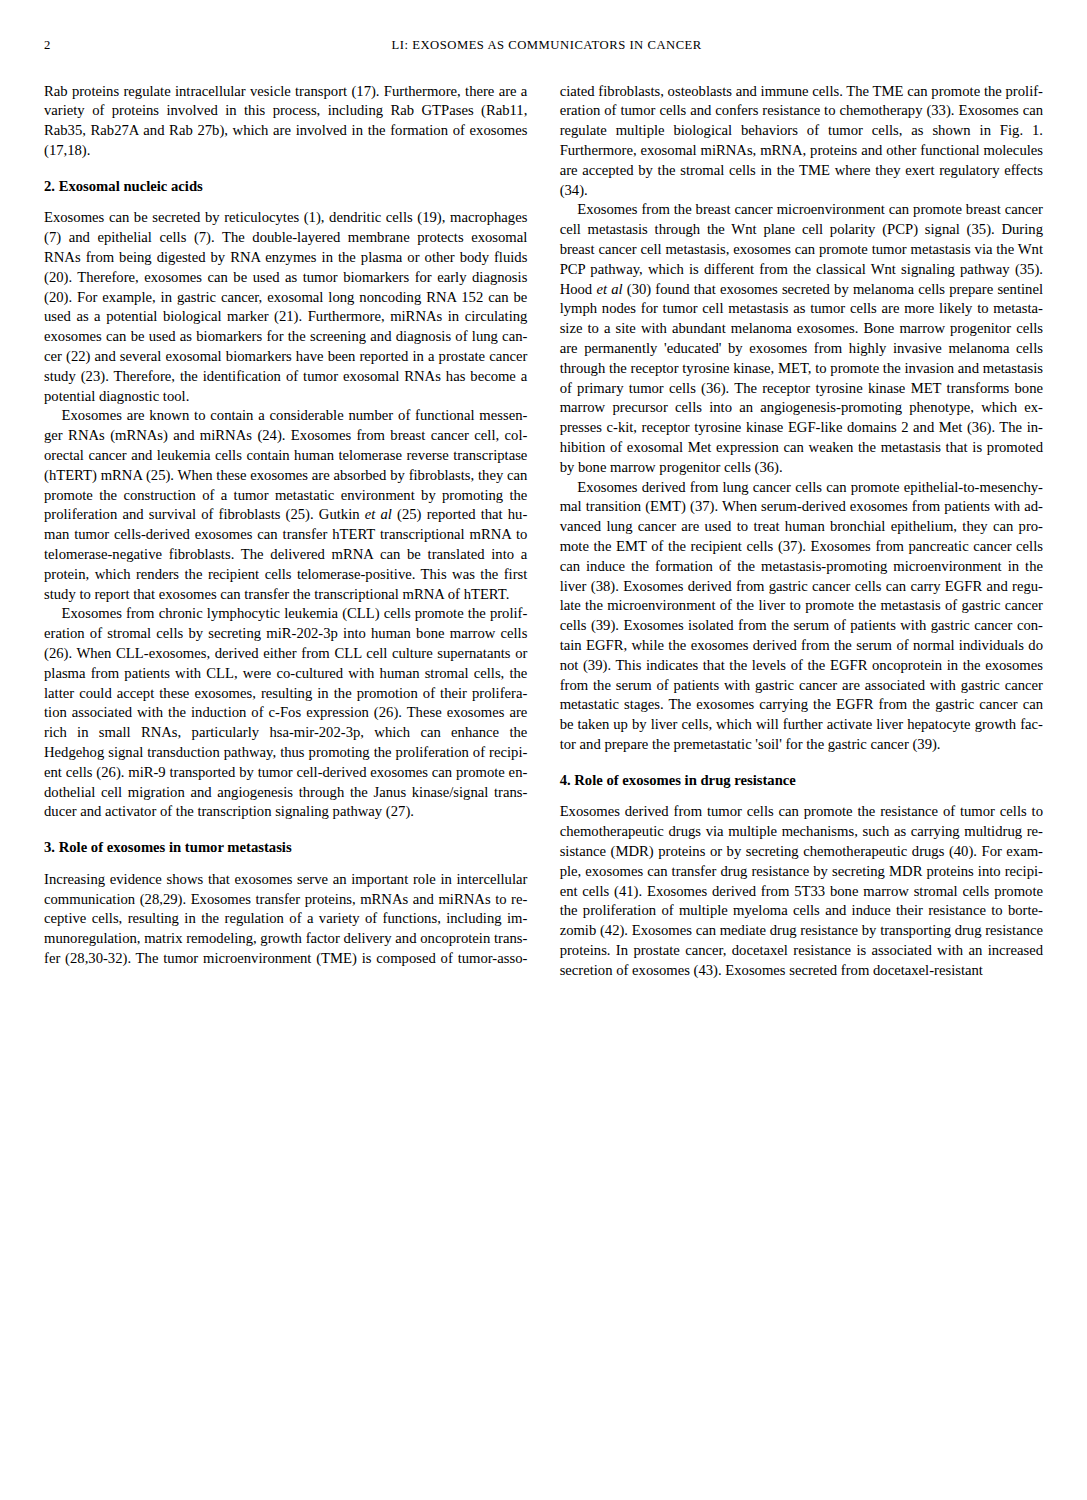2 LI: EXOSOMES AS COMMUNICATORS IN CANCER
Rab proteins regulate intracellular vesicle transport (17). Furthermore, there are a variety of proteins involved in this process, including Rab GTPases (Rab11, Rab35, Rab27A and Rab 27b), which are involved in the formation of exosomes (17,18).
2. Exosomal nucleic acids
Exosomes can be secreted by reticulocytes (1), dendritic cells (19), macrophages (7) and epithelial cells (7). The double-layered membrane protects exosomal RNAs from being digested by RNA enzymes in the plasma or other body fluids (20). Therefore, exosomes can be used as tumor biomarkers for early diagnosis (20). For example, in gastric cancer, exosomal long noncoding RNA 152 can be used as a potential biological marker (21). Furthermore, miRNAs in circulating exosomes can be used as biomarkers for the screening and diagnosis of lung cancer (22) and several exosomal biomarkers have been reported in a prostate cancer study (23). Therefore, the identification of tumor exosomal RNAs has become a potential diagnostic tool.
Exosomes are known to contain a considerable number of functional messenger RNAs (mRNAs) and miRNAs (24). Exosomes from breast cancer cell, colorectal cancer and leukemia cells contain human telomerase reverse transcriptase (hTERT) mRNA (25). When these exosomes are absorbed by fibroblasts, they can promote the construction of a tumor metastatic environment by promoting the proliferation and survival of fibroblasts (25). Gutkin et al (25) reported that human tumor cells-derived exosomes can transfer hTERT transcriptional mRNA to telomerase-negative fibroblasts. The delivered mRNA can be translated into a protein, which renders the recipient cells telomerase-positive. This was the first study to report that exosomes can transfer the transcriptional mRNA of hTERT.
Exosomes from chronic lymphocytic leukemia (CLL) cells promote the proliferation of stromal cells by secreting miR-202-3p into human bone marrow cells (26). When CLL-exosomes, derived either from CLL cell culture supernatants or plasma from patients with CLL, were co-cultured with human stromal cells, the latter could accept these exosomes, resulting in the promotion of their proliferation associated with the induction of c-Fos expression (26). These exosomes are rich in small RNAs, particularly hsa-mir-202-3p, which can enhance the Hedgehog signal transduction pathway, thus promoting the proliferation of recipient cells (26). miR-9 transported by tumor cell-derived exosomes can promote endothelial cell migration and angiogenesis through the Janus kinase/signal transducer and activator of the transcription signaling pathway (27).
3. Role of exosomes in tumor metastasis
Increasing evidence shows that exosomes serve an important role in intercellular communication (28,29). Exosomes transfer proteins, mRNAs and miRNAs to receptive cells, resulting in the regulation of a variety of functions, including immunoregulation, matrix remodeling, growth factor delivery and oncoprotein transfer (28,30-32). The tumor microenvironment (TME) is composed of tumor-associated fibroblasts, osteoblasts and immune cells. The TME can promote the proliferation of tumor cells and confers resistance to chemotherapy (33). Exosomes can regulate multiple biological behaviors of tumor cells, as shown in Fig. 1. Furthermore, exosomal miRNAs, mRNA, proteins and other functional molecules are accepted by the stromal cells in the TME where they exert regulatory effects (34).
Exosomes from the breast cancer microenvironment can promote breast cancer cell metastasis through the Wnt plane cell polarity (PCP) signal (35). During breast cancer cell metastasis, exosomes can promote tumor metastasis via the Wnt PCP pathway, which is different from the classical Wnt signaling pathway (35). Hood et al (30) found that exosomes secreted by melanoma cells prepare sentinel lymph nodes for tumor cell metastasis as tumor cells are more likely to metastasize to a site with abundant melanoma exosomes. Bone marrow progenitor cells are permanently 'educated' by exosomes from highly invasive melanoma cells through the receptor tyrosine kinase, MET, to promote the invasion and metastasis of primary tumor cells (36). The receptor tyrosine kinase MET transforms bone marrow precursor cells into an angiogenesis-promoting phenotype, which expresses c-kit, receptor tyrosine kinase EGF-like domains 2 and Met (36). The inhibition of exosomal Met expression can weaken the metastasis that is promoted by bone marrow progenitor cells (36).
Exosomes derived from lung cancer cells can promote epithelial-to-mesenchymal transition (EMT) (37). When serum-derived exosomes from patients with advanced lung cancer are used to treat human bronchial epithelium, they can promote the EMT of the recipient cells (37). Exosomes from pancreatic cancer cells can induce the formation of the metastasis-promoting microenvironment in the liver (38). Exosomes derived from gastric cancer cells can carry EGFR and regulate the microenvironment of the liver to promote the metastasis of gastric cancer cells (39). Exosomes isolated from the serum of patients with gastric cancer contain EGFR, while the exosomes derived from the serum of normal individuals do not (39). This indicates that the levels of the EGFR oncoprotein in the exosomes from the serum of patients with gastric cancer are associated with gastric cancer metastatic stages. The exosomes carrying the EGFR from the gastric cancer can be taken up by liver cells, which will further activate liver hepatocyte growth factor and prepare the premetastatic 'soil' for the gastric cancer (39).
4. Role of exosomes in drug resistance
Exosomes derived from tumor cells can promote the resistance of tumor cells to chemotherapeutic drugs via multiple mechanisms, such as carrying multidrug resistance (MDR) proteins or by secreting chemotherapeutic drugs (40). For example, exosomes can transfer drug resistance by secreting MDR proteins into recipient cells (41). Exosomes derived from 5T33 bone marrow stromal cells promote the proliferation of multiple myeloma cells and induce their resistance to bortezomib (42). Exosomes can mediate drug resistance by transporting drug resistance proteins. In prostate cancer, docetaxel resistance is associated with an increased secretion of exosomes (43). Exosomes secreted from docetaxel-resistant